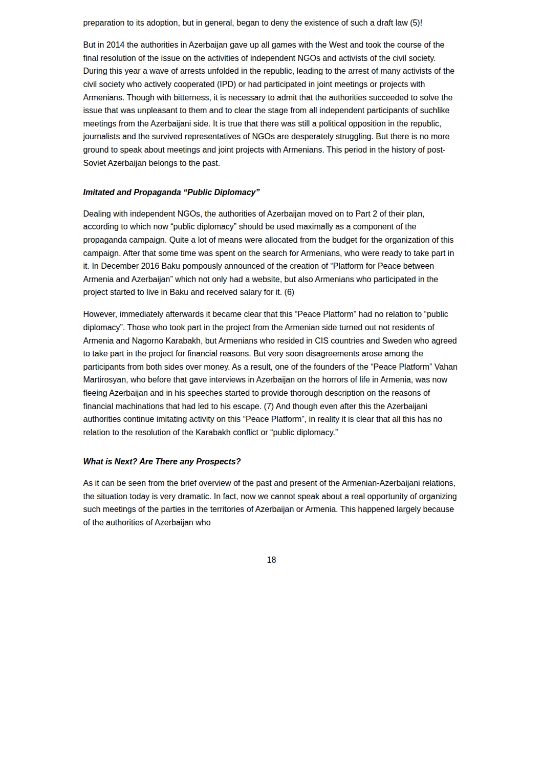preparation to its adoption, but in general, began to deny the existence of such a draft law (5)!
But in 2014 the authorities in Azerbaijan gave up all games with the West and took the course of the final resolution of the issue on the activities of independent NGOs and activists of the civil society. During this year a wave of arrests unfolded in the republic, leading to the arrest of many activists of the civil society who actively cooperated (IPD) or had participated in joint meetings or projects with Armenians. Though with bitterness, it is necessary to admit that the authorities succeeded to solve the issue that was unpleasant to them and to clear the stage from all independent participants of suchlike meetings from the Azerbaijani side. It is true that there was still a political opposition in the republic, journalists and the survived representatives of NGOs are desperately struggling. But there is no more ground to speak about meetings and joint projects with Armenians. This period in the history of post-Soviet Azerbaijan belongs to the past.
Imitated and Propaganda “Public Diplomacy”
Dealing with independent NGOs, the authorities of Azerbaijan moved on to Part 2 of their plan, according to which now “public diplomacy” should be used maximally as a component of the propaganda campaign. Quite a lot of means were allocated from the budget for the organization of this campaign. After that some time was spent on the search for Armenians, who were ready to take part in it. In December 2016 Baku pompously announced of the creation of “Platform for Peace between Armenia and Azerbaijan” which not only had a website, but also Armenians who participated in the project started to live in Baku and received salary for it. (6)
However, immediately afterwards it became clear that this “Peace Platform” had no relation to “public diplomacy”. Those who took part in the project from the Armenian side turned out not residents of Armenia and Nagorno Karabakh, but Armenians who resided in CIS countries and Sweden who agreed to take part in the project for financial reasons. But very soon disagreements arose among the participants from both sides over money. As a result, one of the founders of the “Peace Platform” Vahan Martirosyan, who before that gave interviews in Azerbaijan on the horrors of life in Armenia, was now fleeing Azerbaijan and in his speeches started to provide thorough description on the reasons of financial machinations that had led to his escape. (7) And though even after this the Azerbaijani authorities continue imitating activity on this “Peace Platform”, in reality it is clear that all this has no relation to the resolution of the Karabakh conflict or “public diplomacy.”
What is Next? Are There any Prospects?
As it can be seen from the brief overview of the past and present of the Armenian-Azerbaijani relations, the situation today is very dramatic. In fact, now we cannot speak about a real opportunity of organizing such meetings of the parties in the territories of Azerbaijan or Armenia. This happened largely because of the authorities of Azerbaijan who
18